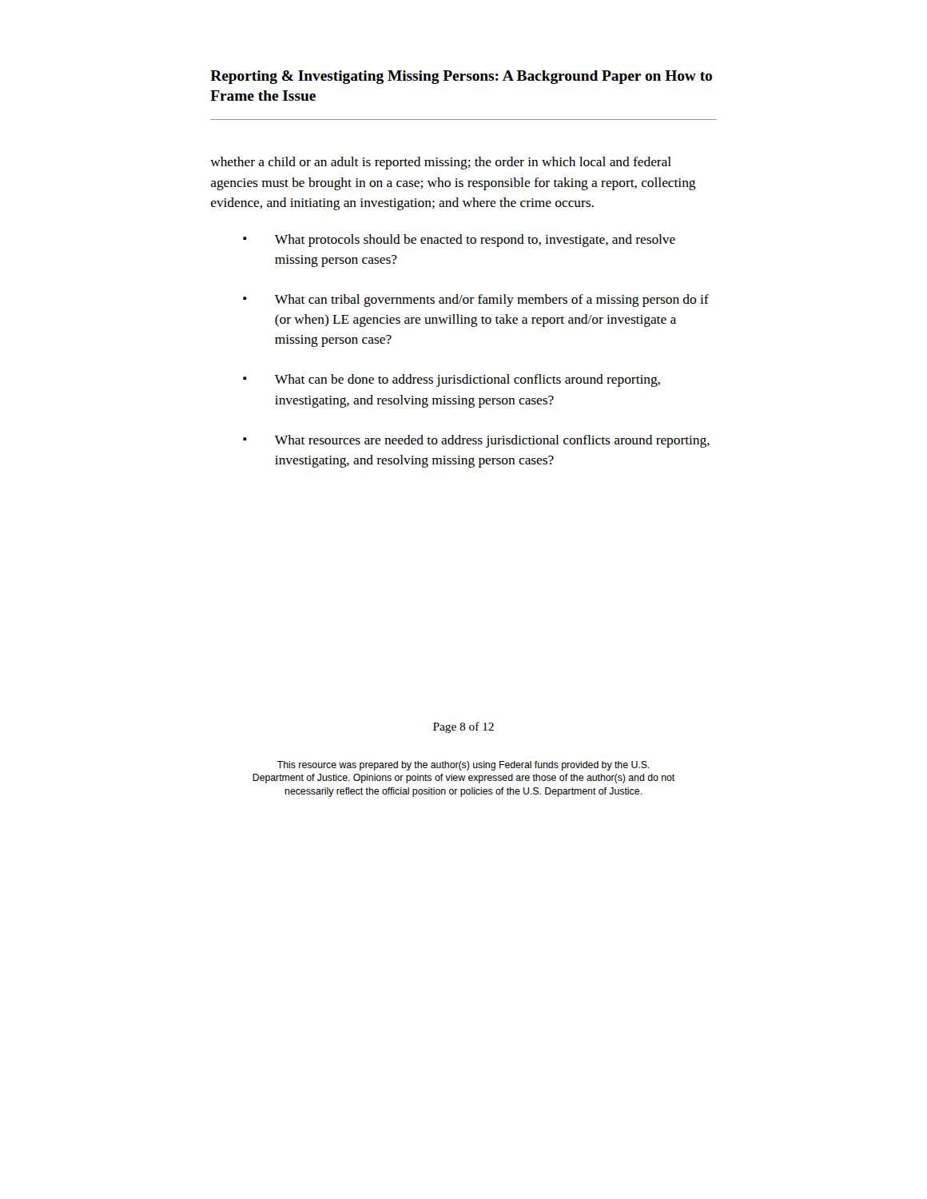Reporting & Investigating Missing Persons: A Background Paper on How to Frame the Issue
whether a child or an adult is reported missing; the order in which local and federal agencies must be brought in on a case; who is responsible for taking a report, collecting evidence, and initiating an investigation; and where the crime occurs.
What protocols should be enacted to respond to, investigate, and resolve missing person cases?
What can tribal governments and/or family members of a missing person do if (or when) LE agencies are unwilling to take a report and/or investigate a missing person case?
What can be done to address jurisdictional conflicts around reporting, investigating, and resolving missing person cases?
What resources are needed to address jurisdictional conflicts around reporting, investigating, and resolving missing person cases?
Page 8 of 12
This resource was prepared by the author(s) using Federal funds provided by the U.S.
Department of Justice. Opinions or points of view expressed are those of the author(s) and do not
necessarily reflect the official position or policies of the U.S. Department of Justice.